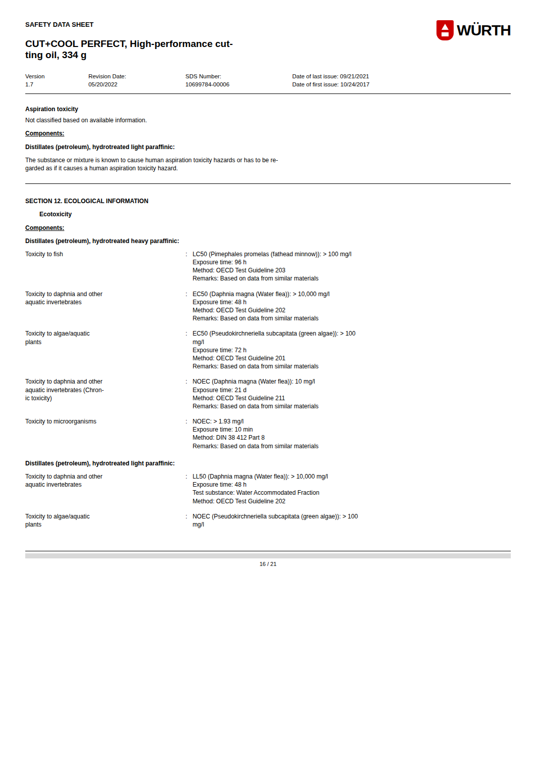SAFETY DATA SHEET
CUT+COOL PERFECT, High-performance cut-
ting oil, 334 g
WÜRTH
| Version 1.7 | Revision Date: 05/20/2022 | SDS Number: 10699784-00006 | Date of last issue: 09/21/2021 Date of first issue: 10/24/2017 |
Aspiration toxicity
Not classified based on available information.
Components:
Distillates (petroleum), hydrotreated light paraffinic:
The substance or mixture is known to cause human aspiration toxicity hazards or has to be re-
garded as if it causes a human aspiration toxicity hazard.
SECTION 12. ECOLOGICAL INFORMATION
Ecotoxicity
Components:
Distillates (petroleum), hydrotreated heavy paraffinic:
| Toxicity to fish | : | LC50 (Pimephales promelas (fathead minnow)): > 100 mg/l Exposure time: 96 h Method: OECD Test Guideline 203 Remarks: Based on data from similar materials |
| Toxicity to daphnia and other aquatic invertebrates | : | EC50 (Daphnia magna (Water flea)): > 10,000 mg/l Exposure time: 48 h Method: OECD Test Guideline 202 Remarks: Based on data from similar materials |
| Toxicity to algae/aquatic plants | : | EC50 (Pseudokirchneriella subcapitata (green algae)): > 100 mg/l Exposure time: 72 h Method: OECD Test Guideline 201 Remarks: Based on data from similar materials |
| Toxicity to daphnia and other aquatic invertebrates (Chron- ic toxicity) | : | NOEC (Daphnia magna (Water flea)): 10 mg/l Exposure time: 21 d Method: OECD Test Guideline 211 Remarks: Based on data from similar materials |
| Toxicity to microorganisms | : | NOEC: > 1.93 mg/l Exposure time: 10 min Method: DIN 38 412 Part 8 Remarks: Based on data from similar materials |
Distillates (petroleum), hydrotreated light paraffinic:
| Toxicity to daphnia and other aquatic invertebrates | : | LL50 (Daphnia magna (Water flea)): > 10,000 mg/l Exposure time: 48 h Test substance: Water Accommodated Fraction Method: OECD Test Guideline 202 |
| Toxicity to algae/aquatic plants | : | NOEC (Pseudokirchneriella subcapitata (green algae)): > 100 mg/l |
16 / 21